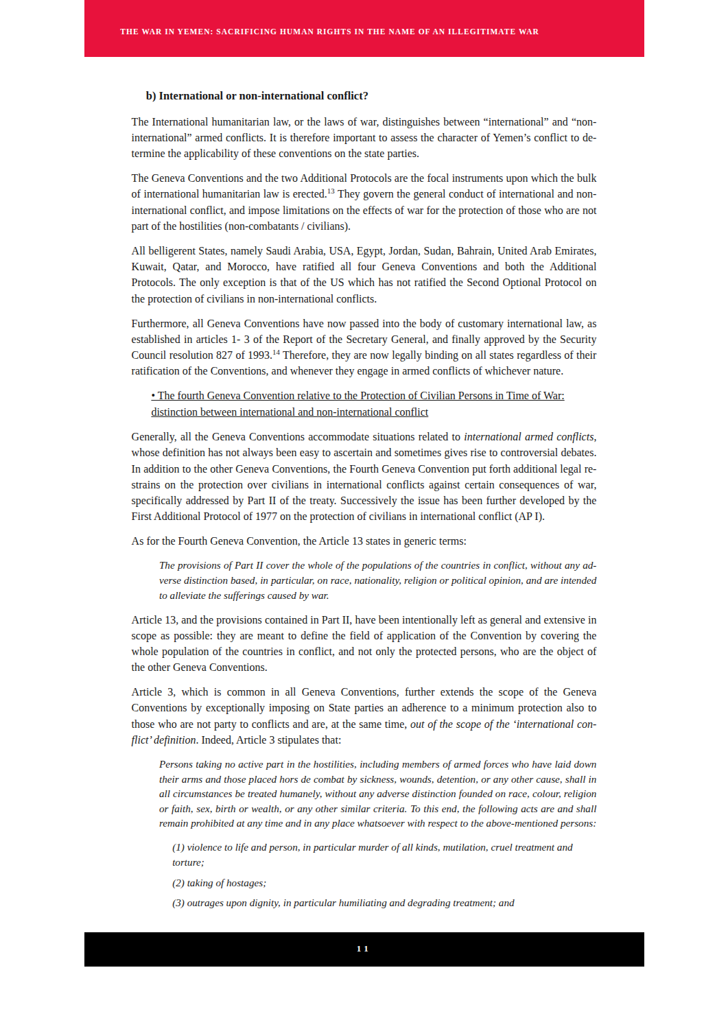The War in Yemen: Sacrificing Human Rights in the Name of an Illegitimate War
b) International or non-international conflict?
The International humanitarian law, or the laws of war, distinguishes between “international” and “non-international” armed conflicts. It is therefore important to assess the character of Yemen’s conflict to determine the applicability of these conventions on the state parties.
The Geneva Conventions and the two Additional Protocols are the focal instruments upon which the bulk of international humanitarian law is erected.13 They govern the general conduct of international and non-international conflict, and impose limitations on the effects of war for the protection of those who are not part of the hostilities (non-combatants / civilians).
All belligerent States, namely Saudi Arabia, USA, Egypt, Jordan, Sudan, Bahrain, United Arab Emirates, Kuwait, Qatar, and Morocco, have ratified all four Geneva Conventions and both the Additional Protocols. The only exception is that of the US which has not ratified the Second Optional Protocol on the protection of civilians in non-international conflicts.
Furthermore, all Geneva Conventions have now passed into the body of customary international law, as established in articles 1- 3 of the Report of the Secretary General, and finally approved by the Security Council resolution 827 of 1993.14 Therefore, they are now legally binding on all states regardless of their ratification of the Conventions, and whenever they engage in armed conflicts of whichever nature.
• The fourth Geneva Convention relative to the Protection of Civilian Persons in Time of War: distinction between international and non-international conflict
Generally, all the Geneva Conventions accommodate situations related to international armed conflicts, whose definition has not always been easy to ascertain and sometimes gives rise to controversial debates. In addition to the other Geneva Conventions, the Fourth Geneva Convention put forth additional legal restrains on the protection over civilians in international conflicts against certain consequences of war, specifically addressed by Part II of the treaty. Successively the issue has been further developed by the First Additional Protocol of 1977 on the protection of civilians in international conflict (AP I).
As for the Fourth Geneva Convention, the Article 13 states in generic terms:
The provisions of Part II cover the whole of the populations of the countries in conflict, without any adverse distinction based, in particular, on race, nationality, religion or political opinion, and are intended to alleviate the sufferings caused by war.
Article 13, and the provisions contained in Part II, have been intentionally left as general and extensive in scope as possible: they are meant to define the field of application of the Convention by covering the whole population of the countries in conflict, and not only the protected persons, who are the object of the other Geneva Conventions.
Article 3, which is common in all Geneva Conventions, further extends the scope of the Geneva Conventions by exceptionally imposing on State parties an adherence to a minimum protection also to those who are not party to conflicts and are, at the same time, out of the scope of the ‘international conflict’ definition. Indeed, Article 3 stipulates that:
Persons taking no active part in the hostilities, including members of armed forces who have laid down their arms and those placed hors de combat by sickness, wounds, detention, or any other cause, shall in all circumstances be treated humanely, without any adverse distinction founded on race, colour, religion or faith, sex, birth or wealth, or any other similar criteria. To this end, the following acts are and shall remain prohibited at any time and in any place whatsoever with respect to the above-mentioned persons:
(1) violence to life and person, in particular murder of all kinds, mutilation, cruel treatment and torture;
(2) taking of hostages;
(3) outrages upon dignity, in particular humiliating and degrading treatment; and
11